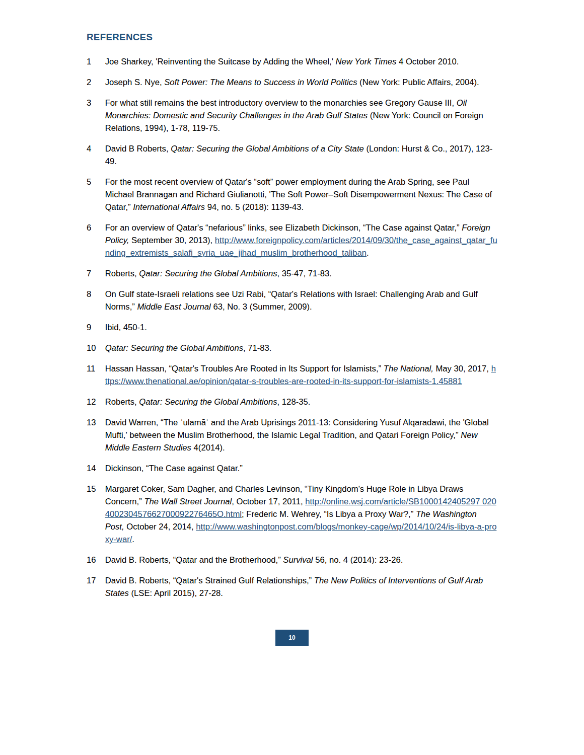REFERENCES
Joe Sharkey, 'Reinventing the Suitcase by Adding the Wheel,' New York Times 4 October 2010.
Joseph S. Nye, Soft Power: The Means to Success in World Politics (New York: Public Affairs, 2004).
For what still remains the best introductory overview to the monarchies see Gregory Gause III, Oil Monarchies: Domestic and Security Challenges in the Arab Gulf States (New York: Council on Foreign Relations, 1994), 1-78, 119-75.
David B Roberts, Qatar: Securing the Global Ambitions of a City State (London: Hurst & Co., 2017), 123-49.
For the most recent overview of Qatar's “soft” power employment during the Arab Spring, see Paul Michael Brannagan and Richard Giulianotti, 'The Soft Power–Soft Disempowerment Nexus: The Case of Qatar,” International Affairs 94, no. 5 (2018): 1139-43.
For an overview of Qatar's “nefarious” links, see Elizabeth Dickinson, “The Case against Qatar,” Foreign Policy, September 30, 2013), http://www.foreignpolicy.com/articles/2014/09/30/the_case_against_qatar_funding_extremists_salafi_syria_uae_jihad_muslim_brotherhood_taliban.
Roberts, Qatar: Securing the Global Ambitions, 35-47, 71-83.
On Gulf state-Israeli relations see Uzi Rabi, “Qatar's Relations with Israel: Challenging Arab and Gulf Norms,” Middle East Journal 63, No. 3 (Summer, 2009).
Ibid, 450-1.
Qatar: Securing the Global Ambitions, 71-83.
Hassan Hassan, “Qatar's Troubles Are Rooted in Its Support for Islamists,” The National, May 30, 2017, https://www.thenational.ae/opinion/qatar-s-troubles-are-rooted-in-its-support-for-islamists-1.45881
Roberts, Qatar: Securing the Global Ambitions, 128-35.
David Warren, “The ʿulamāʾ and the Arab Uprisings 2011-13: Considering Yusuf Alqaradawi, the 'Global Mufti,' between the Muslim Brotherhood, the Islamic Legal Tradition, and Qatari Foreign Policy,” New Middle Eastern Studies 4(2014).
Dickinson, “The Case against Qatar.”
Margaret Coker, Sam Dagher, and Charles Levinson, “Tiny Kingdom's Huge Role in Libya Draws Concern,” The Wall Street Journal, October 17, 2011, http://online.wsj.com/article/SB1000142405297 020400230457662700092276465O.html; Frederic M. Wehrey, “Is Libya a Proxy War?,” The Washington Post, October 24, 2014, http://www.washingtonpost.com/blogs/monkey-cage/wp/2014/10/24/is-libya-a-proxy-war/.
David B. Roberts, “Qatar and the Brotherhood,” Survival 56, no. 4 (2014): 23-26.
David B. Roberts, “Qatar's Strained Gulf Relationships,” The New Politics of Interventions of Gulf Arab States (LSE: April 2015), 27-28.
10